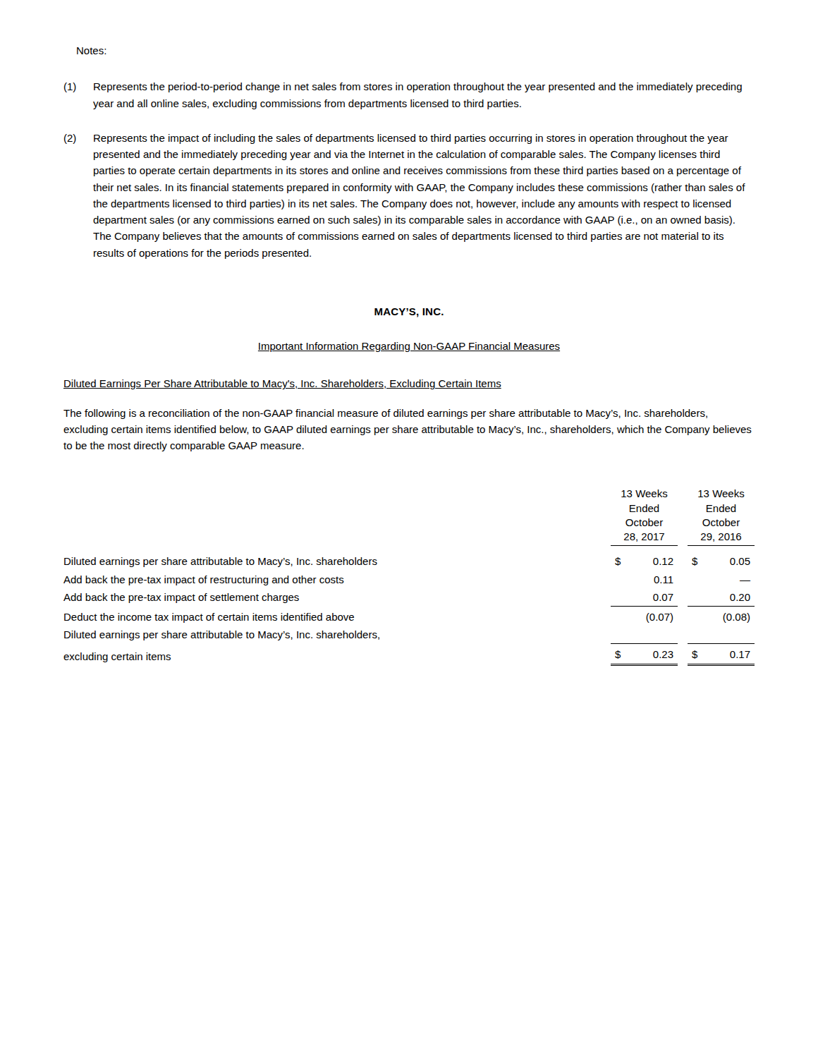Notes:
(1) Represents the period-to-period change in net sales from stores in operation throughout the year presented and the immediately preceding year and all online sales, excluding commissions from departments licensed to third parties.
(2) Represents the impact of including the sales of departments licensed to third parties occurring in stores in operation throughout the year presented and the immediately preceding year and via the Internet in the calculation of comparable sales. The Company licenses third parties to operate certain departments in its stores and online and receives commissions from these third parties based on a percentage of their net sales. In its financial statements prepared in conformity with GAAP, the Company includes these commissions (rather than sales of the departments licensed to third parties) in its net sales. The Company does not, however, include any amounts with respect to licensed department sales (or any commissions earned on such sales) in its comparable sales in accordance with GAAP (i.e., on an owned basis). The Company believes that the amounts of commissions earned on sales of departments licensed to third parties are not material to its results of operations for the periods presented.
MACY’S, INC.
Important Information Regarding Non-GAAP Financial Measures
Diluted Earnings Per Share Attributable to Macy's, Inc. Shareholders, Excluding Certain Items
The following is a reconciliation of the non-GAAP financial measure of diluted earnings per share attributable to Macy’s, Inc. shareholders, excluding certain items identified below, to GAAP diluted earnings per share attributable to Macy’s, Inc., shareholders, which the Company believes to be the most directly comparable GAAP measure.
| | | 13 Weeks Ended October 28, 2017 | | 13 Weeks Ended October 29, 2016 |
| --- | --- | --- | --- | --- |
| Diluted earnings per share attributable to Macy’s, Inc. shareholders | | $ | 0.12 | | $ | 0.05 |
| Add back the pre-tax impact of restructuring and other costs | | | 0.11 | | | — |
| Add back the pre-tax impact of settlement charges | | | 0.07 | | | 0.20 |
| Deduct the income tax impact of certain items identified above | | | (0.07) | | | (0.08) |
| Diluted earnings per share attributable to Macy’s, Inc. shareholders, | | | | | | |
| excluding certain items | | $ | 0.23 | | $ | 0.17 |